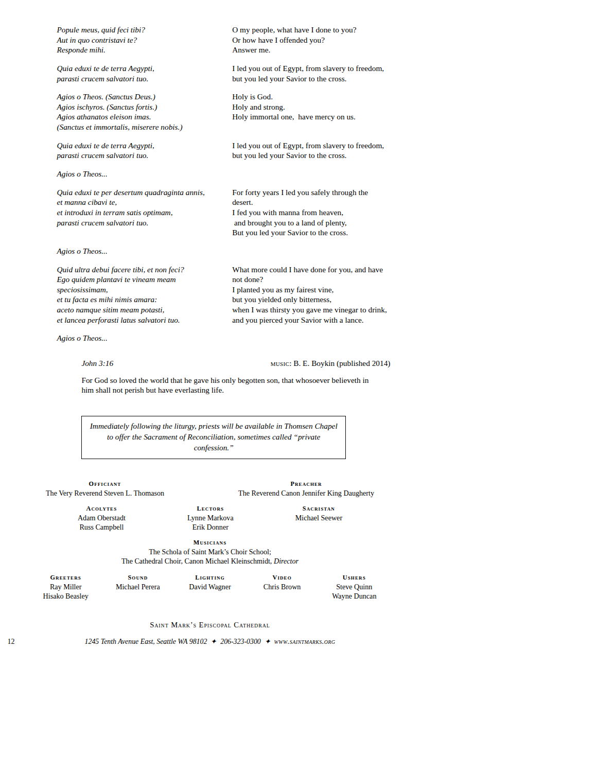Popule meus, quid feci tibi?
Aut in quo contristavi te?
Responde mihi.
O my people, what have I done to you?
Or how have I offended you?
Answer me.
Quia eduxi te de terra Aegypti,
parasti crucem salvatori tuo.
I led you out of Egypt, from slavery to freedom,
but you led your Savior to the cross.
Agios o Theos. (Sanctus Deus.)
Agios ischyros. (Sanctus fortis.)
Agios athanatos eleison imas.
(Sanctus et immortalis, miserere nobis.)
Holy is God.
Holy and strong.
Holy immortal one, have mercy on us.
Quia eduxi te de terra Aegypti,
parasti crucem salvatori tuo.
I led you out of Egypt, from slavery to freedom,
but you led your Savior to the cross.
Agios o Theos...
Quia eduxi te per desertum quadraginta annis,
et manna cibavi te,
et introduxi in terram satis optimam,
parasti crucem salvatori tuo.
For forty years I led you safely through the desert.
I fed you with manna from heaven,
and brought you to a land of plenty,
But you led your Savior to the cross.
Agios o Theos...
Quid ultra debui facere tibi, et non feci?
Ego quidem plantavi te vineam meam speciosissimam,
et tu facta es mihi nimis amara:
aceto namque sitim meam potasti,
et lancea perforasti latus salvatori tuo.
What more could I have done for you, and have not done?
I planted you as my fairest vine,
but you yielded only bitterness,
when I was thirsty you gave me vinegar to drink,
and you pierced your Savior with a lance.
Agios o Theos...
John 3:16 music: B. E. Boykin (published 2014)
For God so loved the world that he gave his only begotten son, that whosoever believeth in him shall not perish but have everlasting life.
Immediately following the liturgy, priests will be available in Thomsen Chapel
to offer the Sacrament of Reconciliation, sometimes called “private confession.”
Officiant
The Very Reverend Steven L. Thomason
Preacher
The Reverend Canon Jennifer King Daugherty
Acolytes
Adam Oberstadt
Russ Campbell
Lectors
Lynne Markova
Erik Donner
Sacristan
Michael Seewer
Musicians
The Schola of Saint Mark’s Choir School;
The Cathedral Choir, Canon Michael Kleinschmidt, Director
Greeters
Ray Miller
Hisako Beasley
Sound
Michael Perera
Lighting
David Wagner
Video
Chris Brown
Ushers
Steve Quinn
Wayne Duncan
12
Saint Mark’s Episcopal Cathedral
1245 Tenth Avenue East, Seattle WA 98102 ✦ 206-323-0300 ✦ www.saintmarks.org